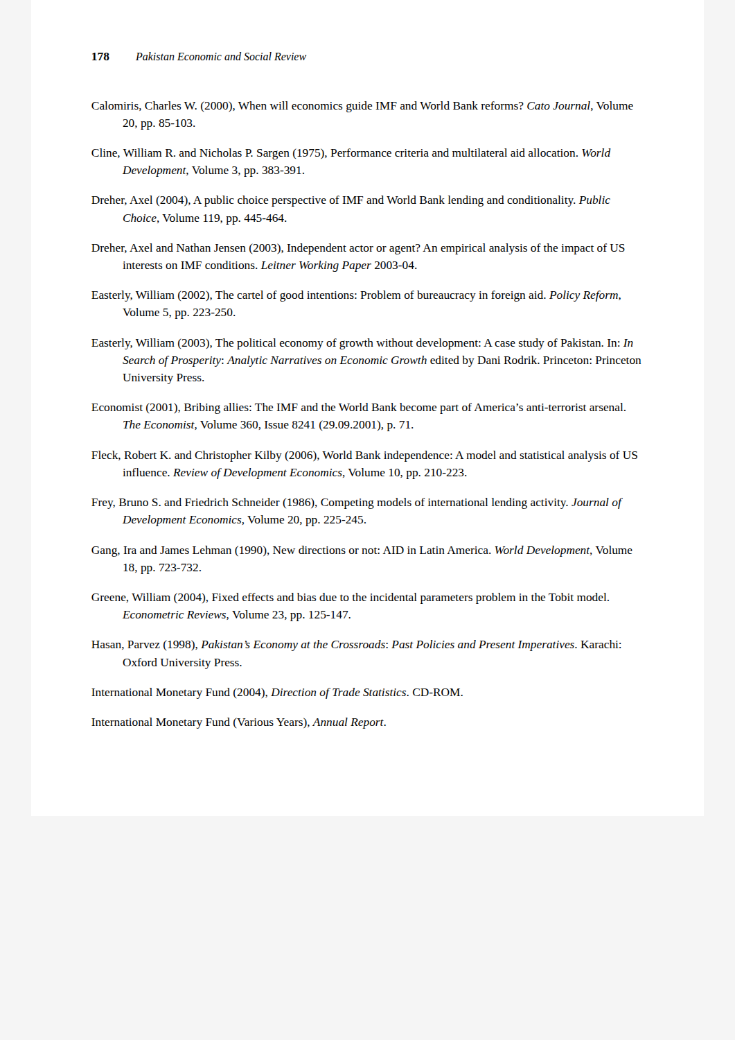178 Pakistan Economic and Social Review
Calomiris, Charles W. (2000), When will economics guide IMF and World Bank reforms? Cato Journal, Volume 20, pp. 85-103.
Cline, William R. and Nicholas P. Sargen (1975), Performance criteria and multilateral aid allocation. World Development, Volume 3, pp. 383-391.
Dreher, Axel (2004), A public choice perspective of IMF and World Bank lending and conditionality. Public Choice, Volume 119, pp. 445-464.
Dreher, Axel and Nathan Jensen (2003), Independent actor or agent? An empirical analysis of the impact of US interests on IMF conditions. Leitner Working Paper 2003-04.
Easterly, William (2002), The cartel of good intentions: Problem of bureaucracy in foreign aid. Policy Reform, Volume 5, pp. 223-250.
Easterly, William (2003), The political economy of growth without development: A case study of Pakistan. In: In Search of Prosperity: Analytic Narratives on Economic Growth edited by Dani Rodrik. Princeton: Princeton University Press.
Economist (2001), Bribing allies: The IMF and the World Bank become part of America’s anti-terrorist arsenal. The Economist, Volume 360, Issue 8241 (29.09.2001), p. 71.
Fleck, Robert K. and Christopher Kilby (2006), World Bank independence: A model and statistical analysis of US influence. Review of Development Economics, Volume 10, pp. 210-223.
Frey, Bruno S. and Friedrich Schneider (1986), Competing models of international lending activity. Journal of Development Economics, Volume 20, pp. 225-245.
Gang, Ira and James Lehman (1990), New directions or not: AID in Latin America. World Development, Volume 18, pp. 723-732.
Greene, William (2004), Fixed effects and bias due to the incidental parameters problem in the Tobit model. Econometric Reviews, Volume 23, pp. 125-147.
Hasan, Parvez (1998), Pakistan’s Economy at the Crossroads: Past Policies and Present Imperatives. Karachi: Oxford University Press.
International Monetary Fund (2004), Direction of Trade Statistics. CD-ROM.
International Monetary Fund (Various Years), Annual Report.